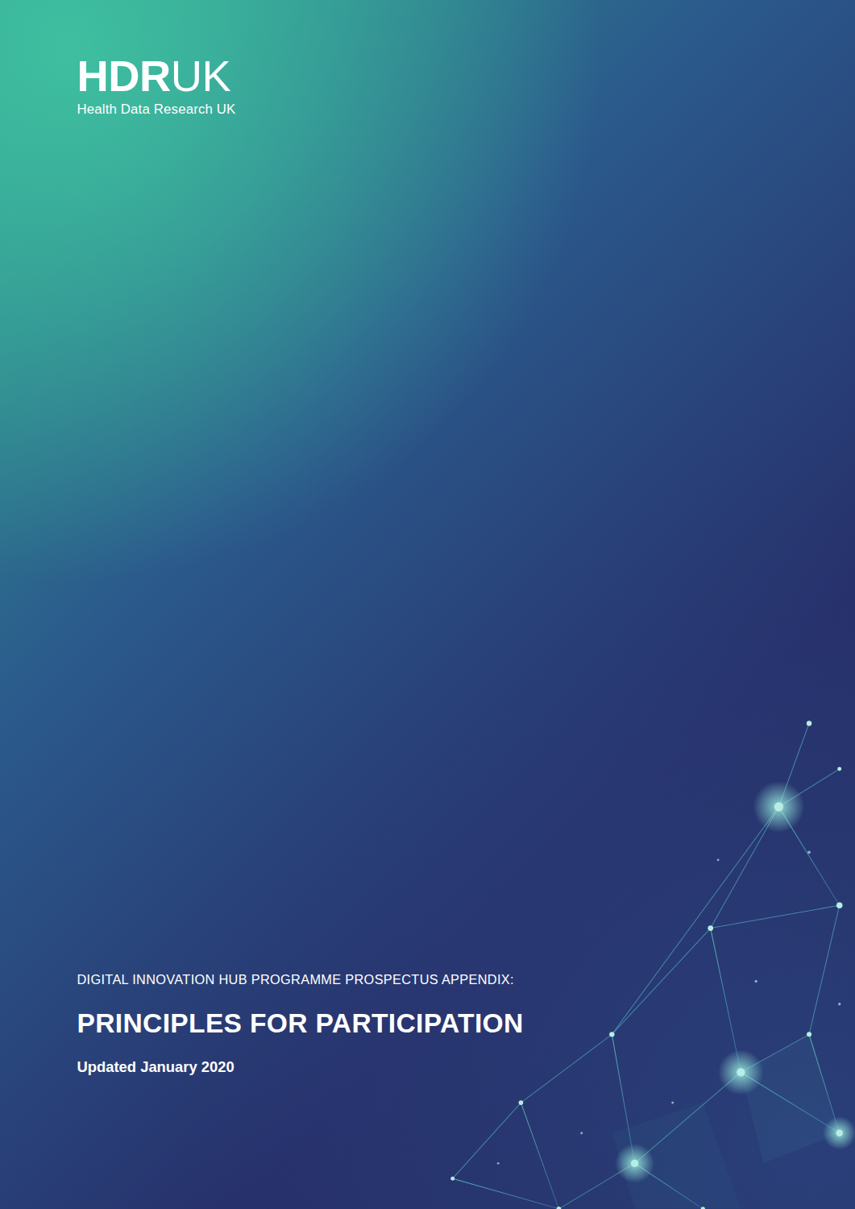HDRUK
Health Data Research UK
Digital Innovation Hub Programme Prospectus Appendix:
Principles for Participation
Updated January 2020